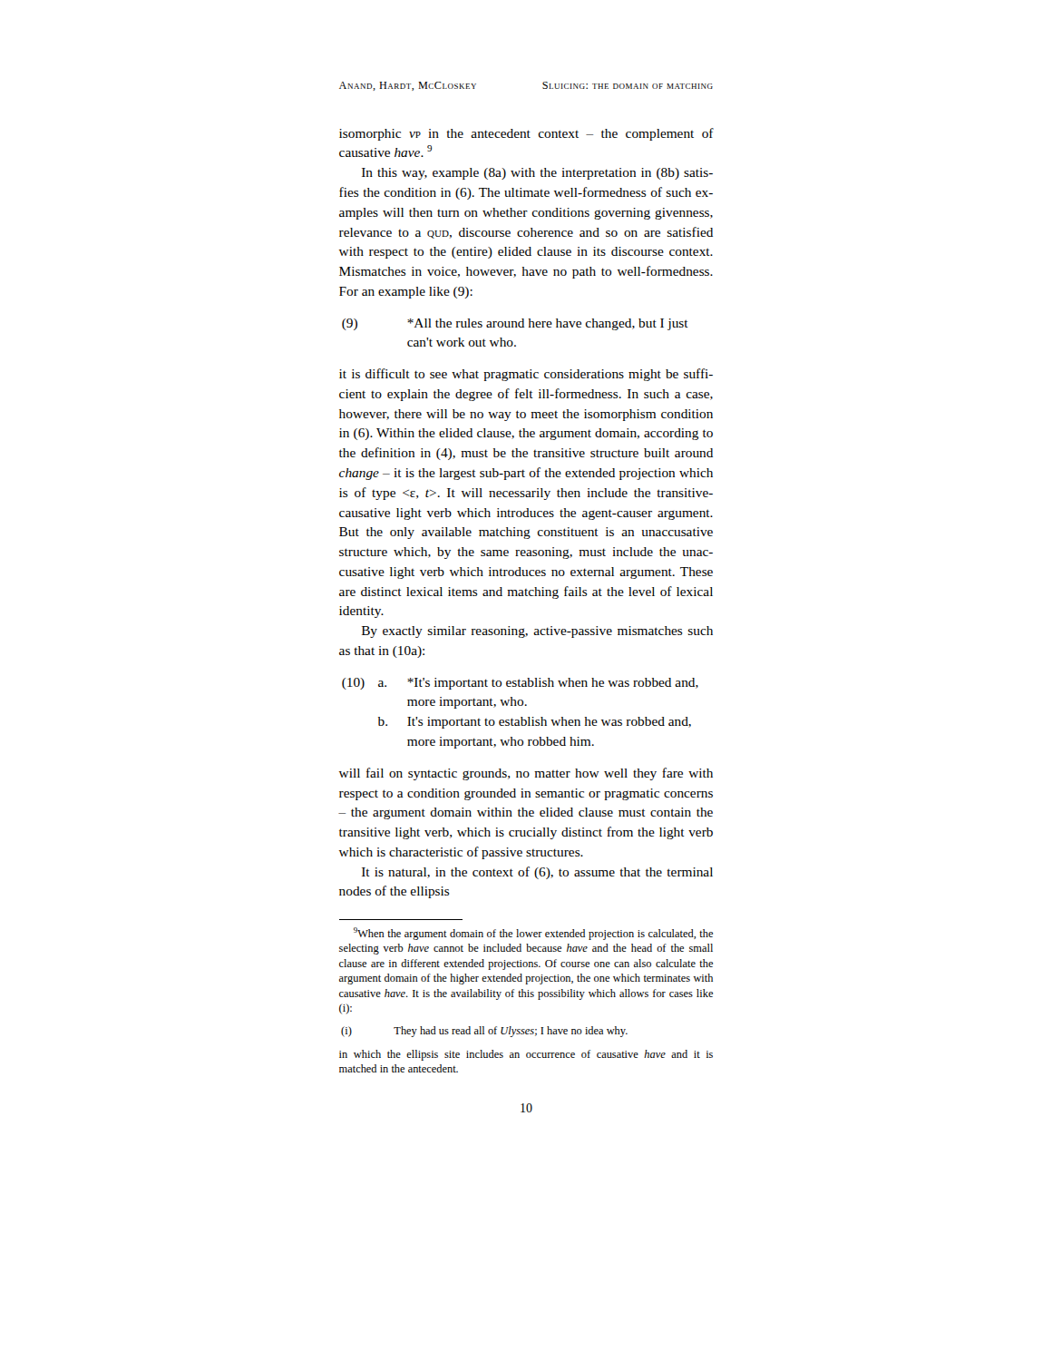Anand, Hardt, McCloskey Sluicing: the domain of matching
isomorphic vp in the antecedent context – the complement of causative have. 9
In this way, example (8a) with the interpretation in (8b) satisfies the condition in (6). The ultimate well-formedness of such examples will then turn on whether conditions governing givenness, relevance to a qud, discourse coherence and so on are satisfied with respect to the (entire) elided clause in its discourse context. Mismatches in voice, however, have no path to well-formedness. For an example like (9):
(9)
*All the rules around here have changed, but I just can't work out who.
it is difficult to see what pragmatic considerations might be sufficient to explain the degree of felt ill-formedness. In such a case, however, there will be no way to meet the isomorphism condition in (6). Within the elided clause, the argument domain, according to the definition in (4), must be the transitive structure built around change – it is the largest sub-part of the extended projection which is of type <ε, t>. It will necessarily then include the transitive-causative light verb which introduces the agent-causer argument. But the only available matching constituent is an unaccusative structure which, by the same reasoning, must include the unaccusative light verb which introduces no external argument. These are distinct lexical items and matching fails at the level of lexical identity.
By exactly similar reasoning, active-passive mismatches such as that in (10a):
(10)
a.
*It's important to establish when he was robbed and, more important, who.
b.
It's important to establish when he was robbed and, more important, who robbed him.
will fail on syntactic grounds, no matter how well they fare with respect to a condition grounded in semantic or pragmatic concerns – the argument domain within the elided clause must contain the transitive light verb, which is crucially distinct from the light verb which is characteristic of passive structures.
It is natural, in the context of (6), to assume that the terminal nodes of the ellipsis
9When the argument domain of the lower extended projection is calculated, the selecting verb have cannot be included because have and the head of the small clause are in different extended projections. Of course one can also calculate the argument domain of the higher extended projection, the one which terminates with causative have. It is the availability of this possibility which allows for cases like (i):
(i)
They had us read all of Ulysses; I have no idea why.
in which the ellipsis site includes an occurrence of causative have and it is matched in the antecedent.
10